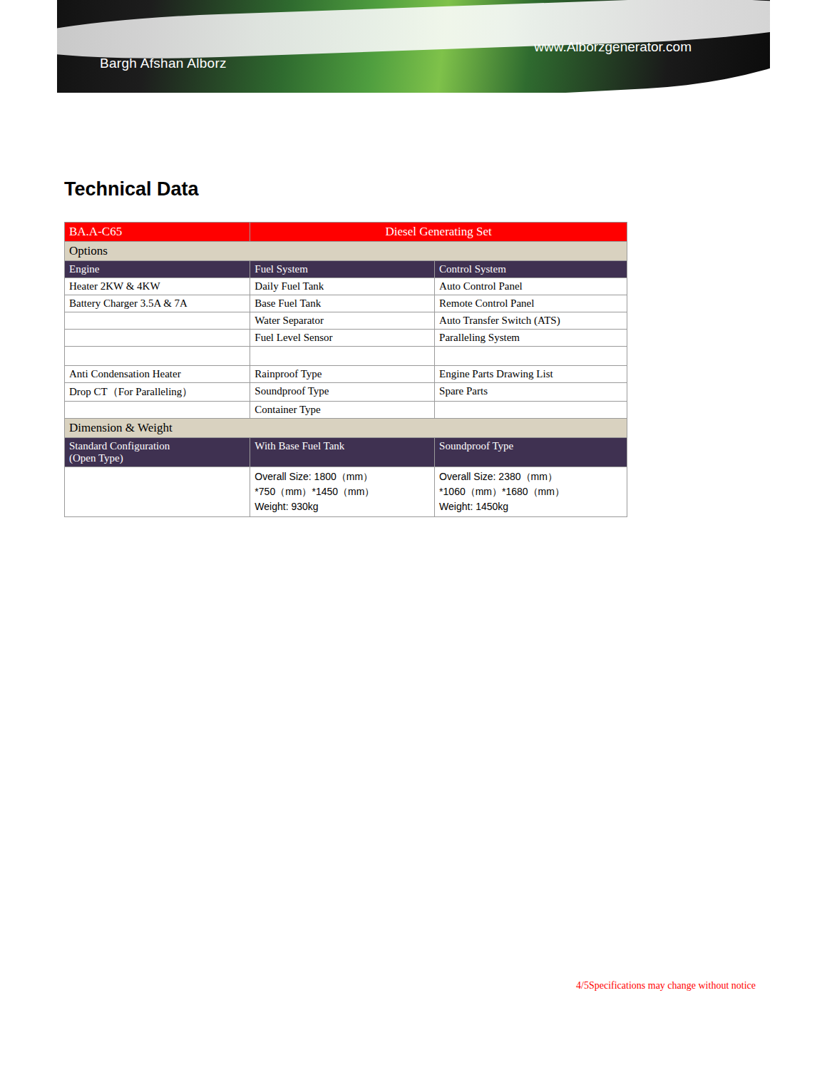Bargh Afshan Alborz
www.Alborzgenerator.com
Technical Data
| BA.A-C65 | Diesel Generating Set |
| Options |
| Engine | Fuel System | Control System |
| Heater 2KW & 4KW | Daily Fuel Tank | Auto Control Panel |
| Battery Charger 3.5A & 7A | Base Fuel Tank | Remote Control Panel |
| | Water Separator | Auto Transfer Switch (ATS) |
| | Fuel Level Sensor | Paralleling System |
| Anti Condensation Heater | Rainproof Type | Engine Parts Drawing List |
| Drop CT（For Paralleling） | Soundproof Type | Spare Parts |
| | Container Type | |
| Dimension & Weight |
| Standard Configuration (Open Type) | With Base Fuel Tank | Soundproof Type |
| | Overall Size: 1800（mm） *750（mm）*1450（mm） Weight: 930kg | Overall Size: 2380（mm） *1060（mm）*1680（mm） Weight: 1450kg |
4/5 Specifications may change without notice